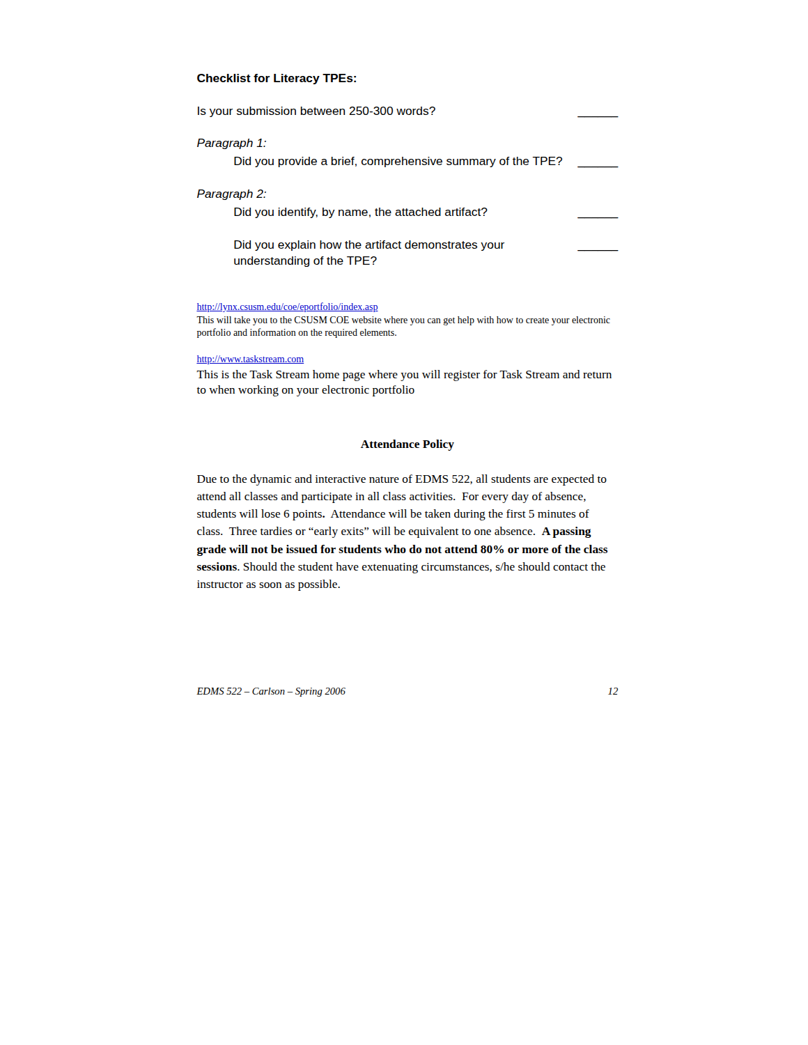Checklist for Literacy TPEs:
Is your submission between 250-300 words? ______
Paragraph 1:
Did you provide a brief, comprehensive summary of the TPE? ______
Paragraph 2:
Did you identify, by name, the attached artifact? ______
Did you explain how the artifact demonstrates your
understanding of the TPE? ______
http://lynx.csusm.edu/coe/eportfolio/index.asp
This will take you to the CSUSM COE website where you can get help with how to create your electronic portfolio and information on the required elements.
http://www.taskstream.com
This is the Task Stream home page where you will register for Task Stream and return to when working on your electronic portfolio
Attendance Policy
Due to the dynamic and interactive nature of EDMS 522, all students are expected to attend all classes and participate in all class activities. For every day of absence, students will lose 6 points. Attendance will be taken during the first 5 minutes of class. Three tardies or “early exits” will be equivalent to one absence. A passing grade will not be issued for students who do not attend 80% or more of the class sessions. Should the student have extenuating circumstances, s/he should contact the instructor as soon as possible.
EDMS 522 – Carlson – Spring 2006 12